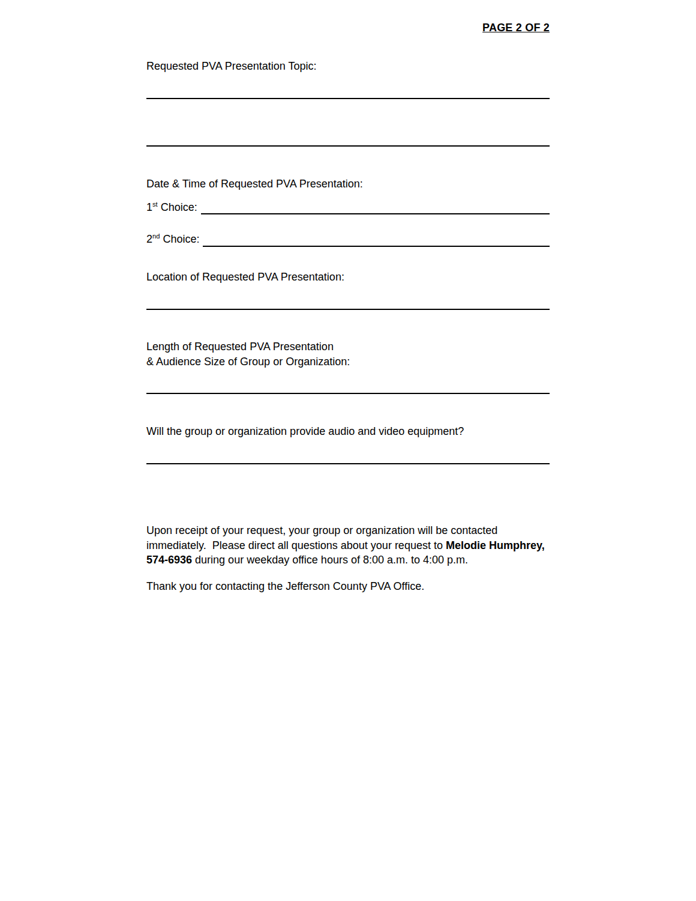PAGE 2 OF 2
Requested PVA Presentation Topic:
Date & Time of Requested PVA Presentation:
1st Choice:
2nd Choice:
Location of Requested PVA Presentation:
Length of Requested PVA Presentation
& Audience Size of Group or Organization:
Will the group or organization provide audio and video equipment?
Upon receipt of your request, your group or organization will be contacted immediately. Please direct all questions about your request to Melodie Humphrey, 574-6936 during our weekday office hours of 8:00 a.m. to 4:00 p.m.
Thank you for contacting the Jefferson County PVA Office.